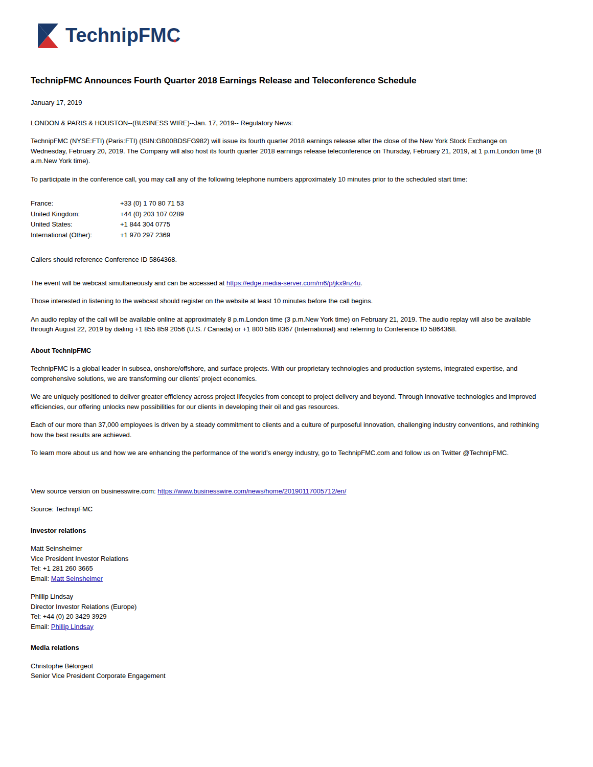TechnipFMC
TechnipFMC Announces Fourth Quarter 2018 Earnings Release and Teleconference Schedule
January 17, 2019
LONDON & PARIS & HOUSTON--(BUSINESS WIRE)--Jan. 17, 2019-- Regulatory News:
TechnipFMC (NYSE:FTI) (Paris:FTI) (ISIN:GB00BDSFG982) will issue its fourth quarter 2018 earnings release after the close of the New York Stock Exchange on Wednesday, February 20, 2019. The Company will also host its fourth quarter 2018 earnings release teleconference on Thursday, February 21, 2019, at 1 p.m.London time (8 a.m.New York time).
To participate in the conference call, you may call any of the following telephone numbers approximately 10 minutes prior to the scheduled start time:
| France: | +33 (0) 1 70 80 71 53 |
| United Kingdom: | +44 (0) 203 107 0289 |
| United States: | +1 844 304 0775 |
| International (Other): | +1 970 297 2369 |
Callers should reference Conference ID 5864368.
The event will be webcast simultaneously and can be accessed at https://edge.media-server.com/m6/p/jkx9nz4u.
Those interested in listening to the webcast should register on the website at least 10 minutes before the call begins.
An audio replay of the call will be available online at approximately 8 p.m.London time (3 p.m.New York time) on February 21, 2019. The audio replay will also be available through August 22, 2019 by dialing +1 855 859 2056 (U.S. / Canada) or +1 800 585 8367 (International) and referring to Conference ID 5864368.
About TechnipFMC
TechnipFMC is a global leader in subsea, onshore/offshore, and surface projects. With our proprietary technologies and production systems, integrated expertise, and comprehensive solutions, we are transforming our clients’ project economics.
We are uniquely positioned to deliver greater efficiency across project lifecycles from concept to project delivery and beyond. Through innovative technologies and improved efficiencies, our offering unlocks new possibilities for our clients in developing their oil and gas resources.
Each of our more than 37,000 employees is driven by a steady commitment to clients and a culture of purposeful innovation, challenging industry conventions, and rethinking how the best results are achieved.
To learn more about us and how we are enhancing the performance of the world’s energy industry, go to TechnipFMC.com and follow us on Twitter @TechnipFMC.
View source version on businesswire.com: https://www.businesswire.com/news/home/20190117005712/en/
Source: TechnipFMC
Investor relations
Matt Seinsheimer
Vice President Investor Relations
Tel: +1 281 260 3665
Email: Matt Seinsheimer
Phillip Lindsay
Director Investor Relations (Europe)
Tel: +44 (0) 20 3429 3929
Email: Phillip Lindsay
Media relations
Christophe Bélorgeot
Senior Vice President Corporate Engagement